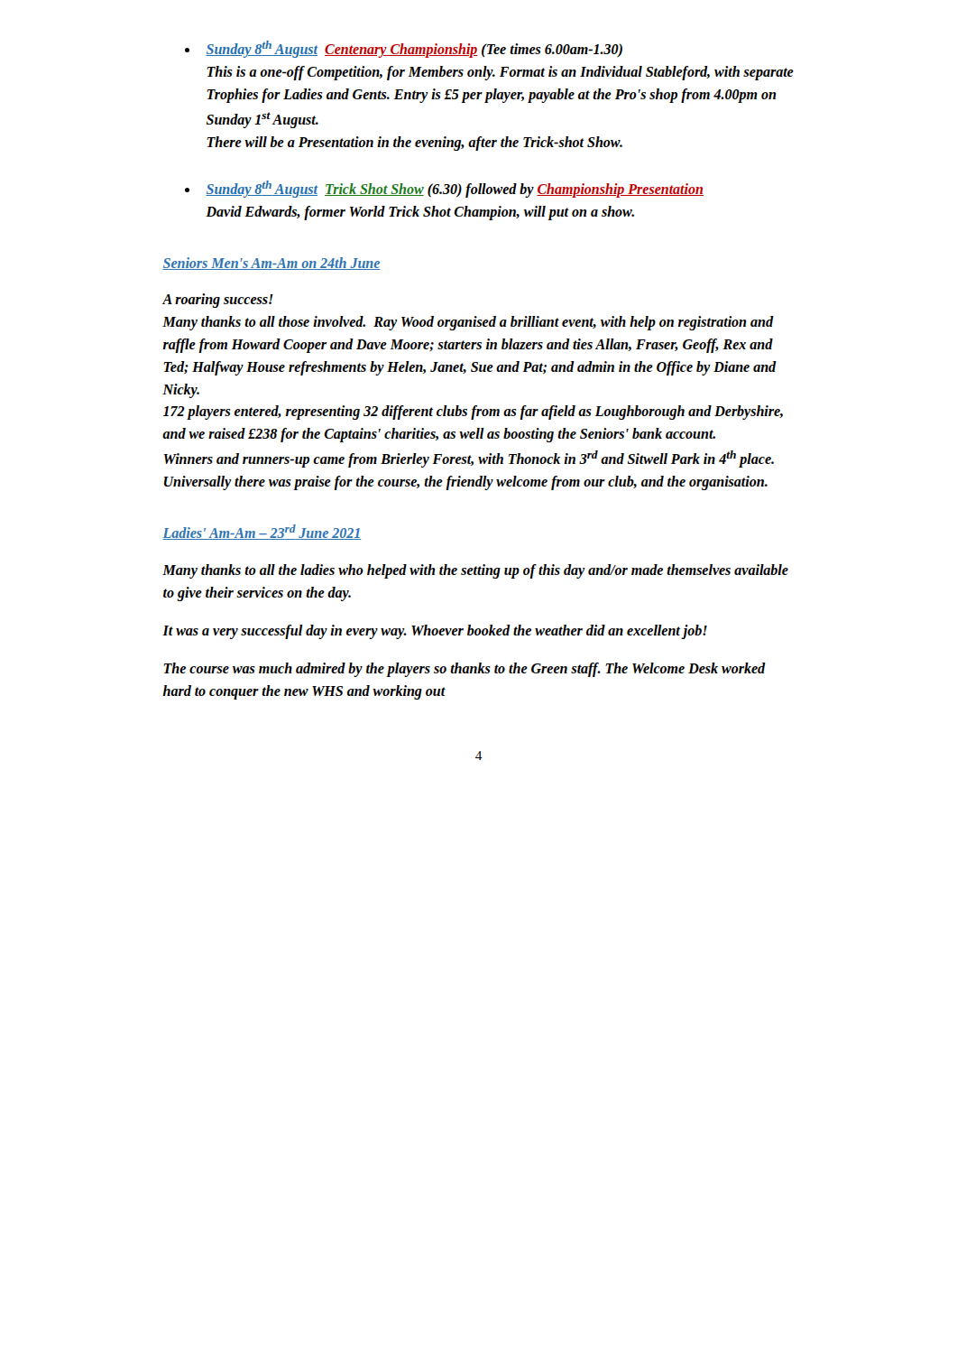Sunday 8th August Centenary Championship (Tee times 6.00am-1.30)
This is a one-off Competition, for Members only. Format is an Individual Stableford, with separate Trophies for Ladies and Gents. Entry is £5 per player, payable at the Pro's shop from 4.00pm on Sunday 1st August.
There will be a Presentation in the evening, after the Trick-shot Show.
Sunday 8th August Trick Shot Show (6.30) followed by Championship Presentation
David Edwards, former World Trick Shot Champion, will put on a show.
Seniors Men's Am-Am on 24th June
A roaring success!
Many thanks to all those involved. Ray Wood organised a brilliant event, with help on registration and raffle from Howard Cooper and Dave Moore; starters in blazers and ties Allan, Fraser, Geoff, Rex and Ted; Halfway House refreshments by Helen, Janet, Sue and Pat; and admin in the Office by Diane and Nicky.
172 players entered, representing 32 different clubs from as far afield as Loughborough and Derbyshire, and we raised £238 for the Captains' charities, as well as boosting the Seniors' bank account.
Winners and runners-up came from Brierley Forest, with Thonock in 3rd and Sitwell Park in 4th place.
Universally there was praise for the course, the friendly welcome from our club, and the organisation.
Ladies' Am-Am – 23rd June 2021
Many thanks to all the ladies who helped with the setting up of this day and/or made themselves available to give their services on the day.
It was a very successful day in every way. Whoever booked the weather did an excellent job!
The course was much admired by the players so thanks to the Green staff. The Welcome Desk worked hard to conquer the new WHS and working out
4